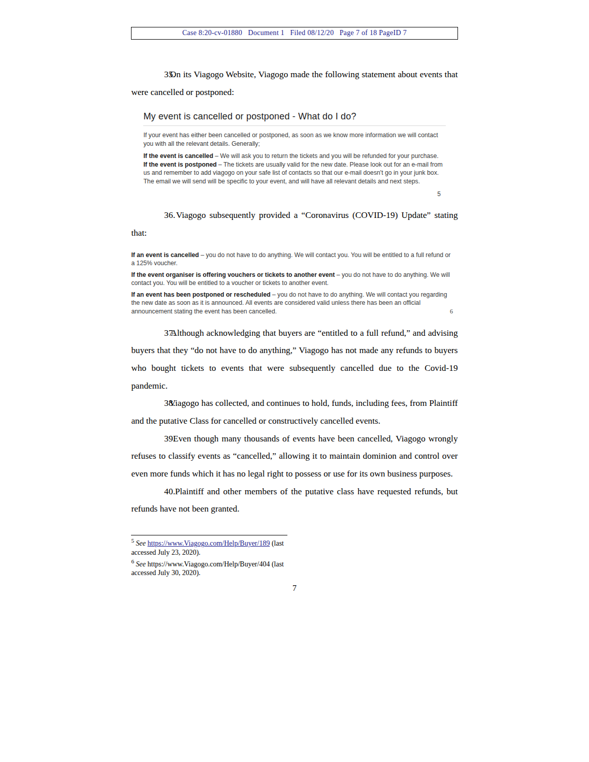Case 8:20-cv-01880 Document 1 Filed 08/12/20 Page 7 of 18 PageID 7
35. On its Viagogo Website, Viagogo made the following statement about events that were cancelled or postponed:
My event is cancelled or postponed - What do I do?
If your event has either been cancelled or postponed, as soon as we know more information we will contact you with all the relevant details. Generally;
If the event is cancelled – We will ask you to return the tickets and you will be refunded for your purchase.
If the event is postponed – The tickets are usually valid for the new date. Please look out for an e-mail from us and remember to add viagogo on your safe list of contacts so that our e-mail doesn't go in your junk box. The email we will send will be specific to your event, and will have all relevant details and next steps.
5
36. Viagogo subsequently provided a “Coronavirus (COVID-19) Update” stating that:
If an event is cancelled – you do not have to do anything. We will contact you. You will be entitled to a full refund or a 125% voucher.
If the event organiser is offering vouchers or tickets to another event – you do not have to do anything. We will contact you. You will be entitled to a voucher or tickets to another event.
If an event has been postponed or rescheduled – you do not have to do anything. We will contact you regarding the new date as soon as it is announced. All events are considered valid unless there has been an official announcement stating the event has been cancelled.6
37. Although acknowledging that buyers are “entitled to a full refund,” and advising buyers that they “do not have to do anything,” Viagogo has not made any refunds to buyers who bought tickets to events that were subsequently cancelled due to the Covid-19 pandemic.
38. Viagogo has collected, and continues to hold, funds, including fees, from Plaintiff and the putative Class for cancelled or constructively cancelled events.
39. Even though many thousands of events have been cancelled, Viagogo wrongly refuses to classify events as “cancelled,” allowing it to maintain dominion and control over even more funds which it has no legal right to possess or use for its own business purposes.
40. Plaintiff and other members of the putative class have requested refunds, but refunds have not been granted.
5 See https://www.Viagogo.com/Help/Buyer/189 (last accessed July 23, 2020).
6 See https://www.Viagogo.com/Help/Buyer/404 (last accessed July 30, 2020).
7